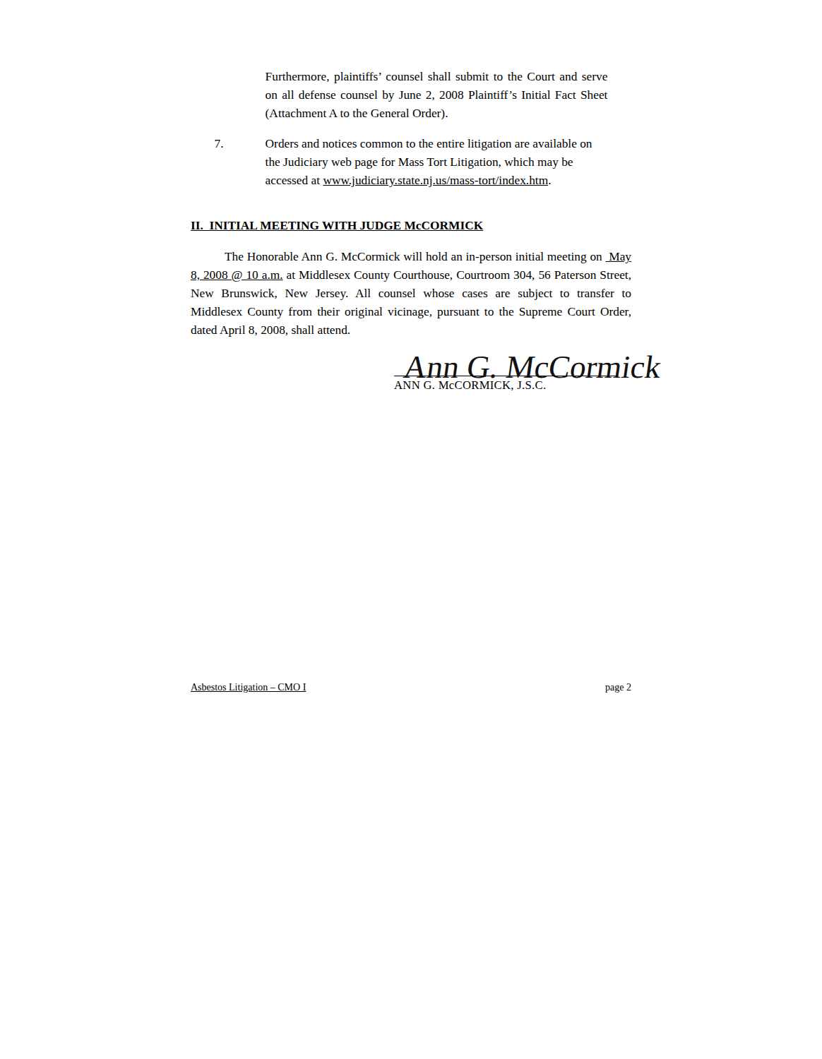Furthermore, plaintiffs’ counsel shall submit to the Court and serve on all defense counsel by June 2, 2008 Plaintiff’s Initial Fact Sheet (Attachment A to the General Order).
7.
Orders and notices common to the entire litigation are available on the Judiciary web page for Mass Tort Litigation, which may be accessed at www.judiciary.state.nj.us/mass-tort/index.htm.
II. INITIAL MEETING WITH JUDGE McCORMICK
The Honorable Ann G. McCormick will hold an in-person initial meeting on May 8, 2008 @ 10 a.m. at Middlesex County Courthouse, Courtroom 304, 56 Paterson Street, New Brunswick, New Jersey. All counsel whose cases are subject to transfer to Middlesex County from their original vicinage, pursuant to the Supreme Court Order, dated April 8, 2008, shall attend.
Ann G. McCormick
ANN G. McCORMICK, J.S.C.
Asbestos Litigation – CMO I
page 2